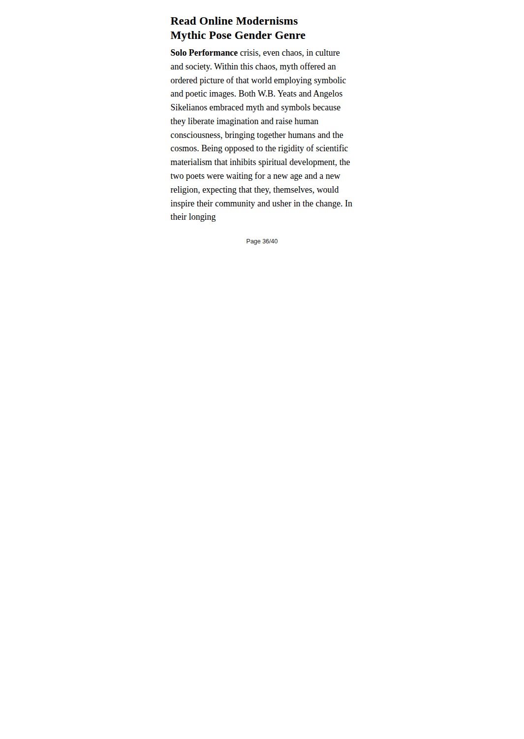Read Online Modernisms Mythic Pose Gender Genre
Solo Performance crisis, even chaos, in culture and society. Within this chaos, myth offered an ordered picture of that world employing symbolic and poetic images. Both W.B. Yeats and Angelos Sikelianos embraced myth and symbols because they liberate imagination and raise human consciousness, bringing together humans and the cosmos. Being opposed to the rigidity of scientific materialism that inhibits spiritual development, the two poets were waiting for a new age and a new religion, expecting that they, themselves, would inspire their community and usher in the change. In their longing
Page 36/40